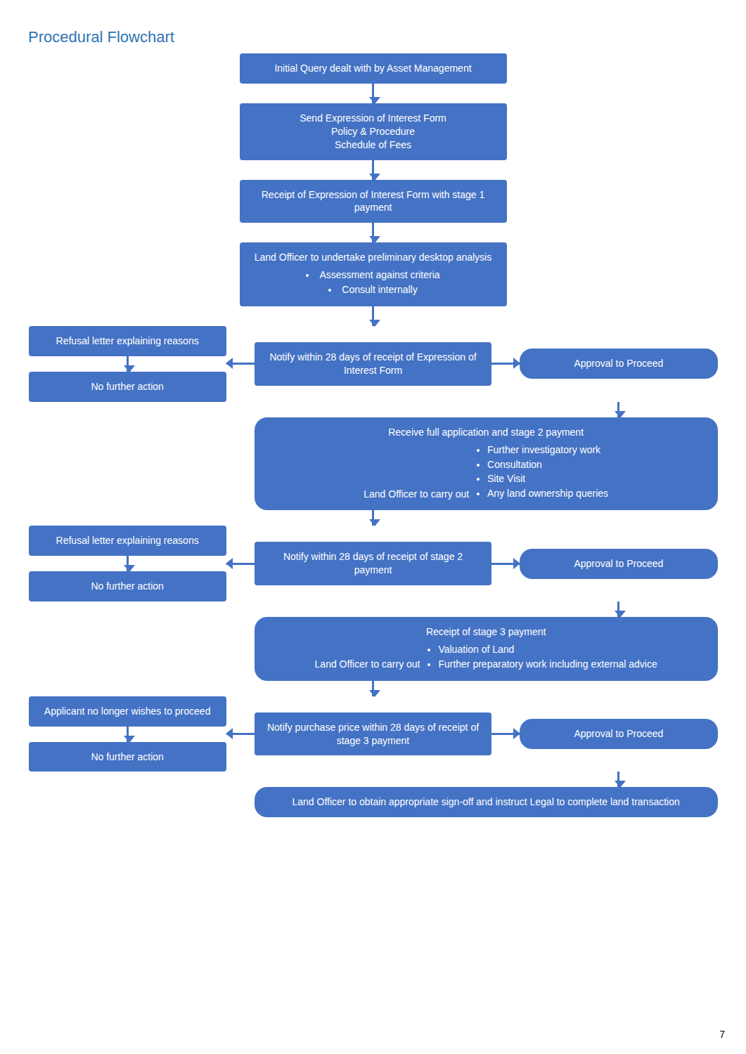Procedural Flowchart
Initial Query dealt with by Asset Management
Send Expression of Interest Form
Policy & Procedure
Schedule of Fees
Receipt of Expression of Interest Form with stage 1 payment
Land Officer to undertake preliminary desktop analysis
Assessment against criteria
Consult internally
Refusal letter explaining reasons
No further action
Notify within 28 days of receipt of Expression of Interest Form
Approval to Proceed
Receive full application and stage 2 payment
Land Officer to carry out
Further investigatory work
Consultation
Site Visit
Any land ownership queries
Refusal letter explaining reasons
No further action
Notify within 28 days of receipt of stage 2 payment
Approval to Proceed
Receipt of stage 3 payment
Land Officer to carry out
Valuation of Land
Further preparatory work including external advice
Applicant no longer wishes to proceed
No further action
Notify purchase price within 28 days of receipt of stage 3 payment
Approval to Proceed
Land Officer to obtain appropriate sign-off and instruct Legal to complete land transaction
7